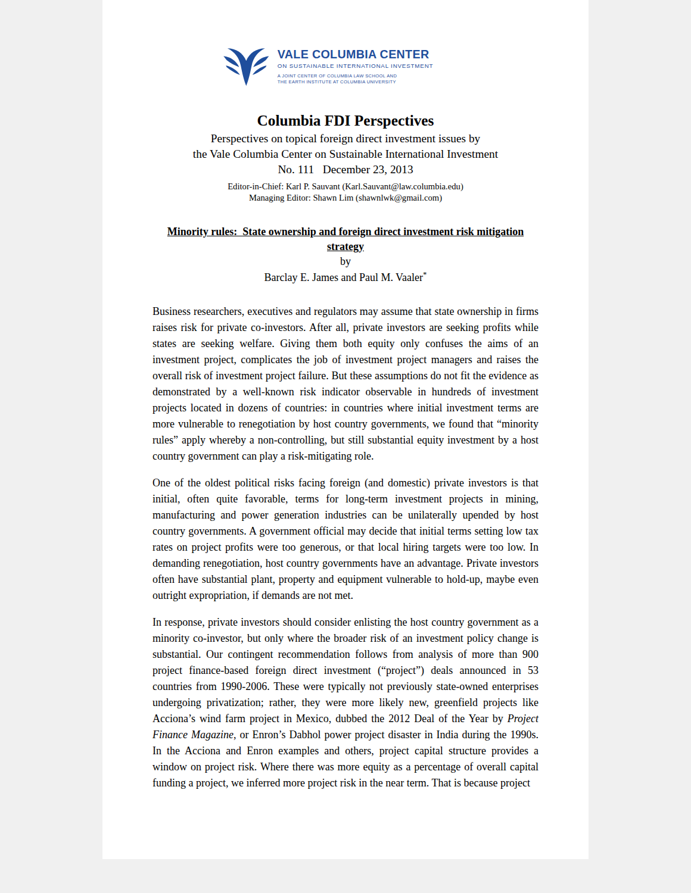VALE COLUMBIA CENTER ON SUSTAINABLE INTERNATIONAL INVESTMENT A JOINT CENTER OF COLUMBIA LAW SCHOOL AND THE EARTH INSTITUTE AT COLUMBIA UNIVERSITY
Columbia FDI Perspectives
Perspectives on topical foreign direct investment issues by
the Vale Columbia Center on Sustainable International Investment
No. 111 December 23, 2013
Editor-in-Chief: Karl P. Sauvant (Karl.Sauvant@law.columbia.edu)
Managing Editor: Shawn Lim (shawnlwk@gmail.com)
Minority rules: State ownership and foreign direct investment risk mitigation strategy
by
Barclay E. James and Paul M. Vaaler*
Business researchers, executives and regulators may assume that state ownership in firms raises risk for private co-investors. After all, private investors are seeking profits while states are seeking welfare. Giving them both equity only confuses the aims of an investment project, complicates the job of investment project managers and raises the overall risk of investment project failure. But these assumptions do not fit the evidence as demonstrated by a well-known risk indicator observable in hundreds of investment projects located in dozens of countries: in countries where initial investment terms are more vulnerable to renegotiation by host country governments, we found that “minority rules” apply whereby a non-controlling, but still substantial equity investment by a host country government can play a risk-mitigating role.
One of the oldest political risks facing foreign (and domestic) private investors is that initial, often quite favorable, terms for long-term investment projects in mining, manufacturing and power generation industries can be unilaterally upended by host country governments. A government official may decide that initial terms setting low tax rates on project profits were too generous, or that local hiring targets were too low. In demanding renegotiation, host country governments have an advantage. Private investors often have substantial plant, property and equipment vulnerable to hold-up, maybe even outright expropriation, if demands are not met.
In response, private investors should consider enlisting the host country government as a minority co-investor, but only where the broader risk of an investment policy change is substantial. Our contingent recommendation follows from analysis of more than 900 project finance-based foreign direct investment (“project”) deals announced in 53 countries from 1990-2006. These were typically not previously state-owned enterprises undergoing privatization; rather, they were more likely new, greenfield projects like Acciona’s wind farm project in Mexico, dubbed the 2012 Deal of the Year by Project Finance Magazine, or Enron’s Dabhol power project disaster in India during the 1990s. In the Acciona and Enron examples and others, project capital structure provides a window on project risk. Where there was more equity as a percentage of overall capital funding a project, we inferred more project risk in the near term. That is because project